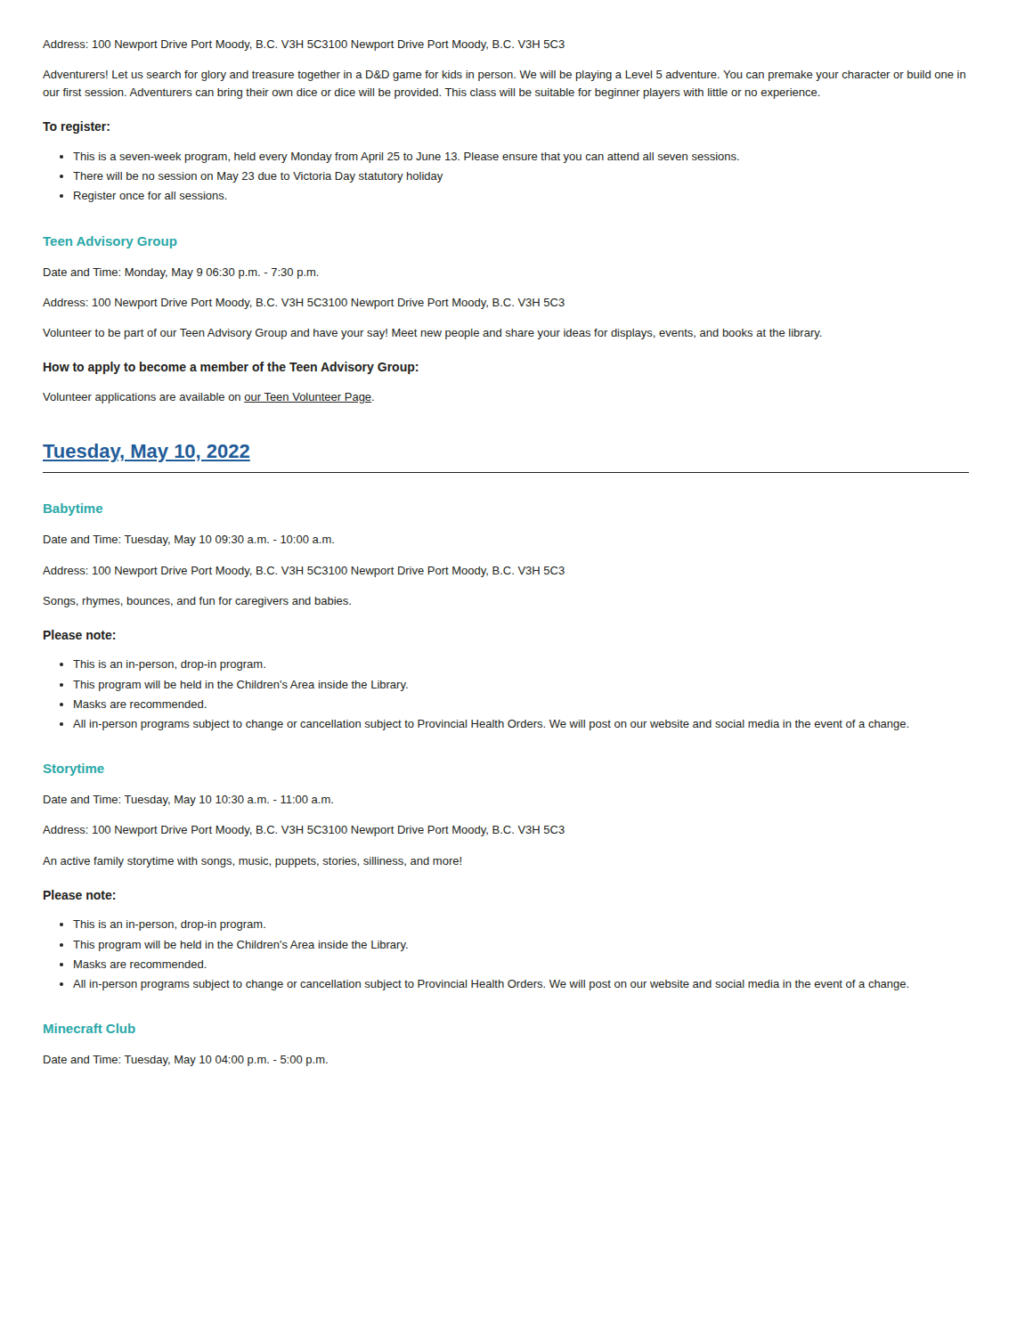Address: 100 Newport Drive Port Moody, B.C. V3H 5C3100 Newport Drive Port Moody, B.C. V3H 5C3
Adventurers! Let us search for glory and treasure together in a D&D game for kids in person. We will be playing a Level 5 adventure. You can premake your character or build one in our first session. Adventurers can bring their own dice or dice will be provided. This class will be suitable for beginner players with little or no experience.
To register:
This is a seven-week program, held every Monday from April 25 to June 13. Please ensure that you can attend all seven sessions.
There will be no session on May 23 due to Victoria Day statutory holiday
Register once for all sessions.
Teen Advisory Group
Date and Time: Monday, May 9 06:30 p.m. - 7:30 p.m.
Address: 100 Newport Drive Port Moody, B.C. V3H 5C3100 Newport Drive Port Moody, B.C. V3H 5C3
Volunteer to be part of our Teen Advisory Group and have your say! Meet new people and share your ideas for displays, events, and books at the library.
How to apply to become a member of the Teen Advisory Group:
Volunteer applications are available on our Teen Volunteer Page.
Tuesday, May 10, 2022
Babytime
Date and Time: Tuesday, May 10 09:30 a.m. - 10:00 a.m.
Address: 100 Newport Drive Port Moody, B.C. V3H 5C3100 Newport Drive Port Moody, B.C. V3H 5C3
Songs, rhymes, bounces, and fun for caregivers and babies.
Please note:
This is an in-person, drop-in program.
This program will be held in the Children's Area inside the Library.
Masks are recommended.
All in-person programs subject to change or cancellation subject to Provincial Health Orders. We will post on our website and social media in the event of a change.
Storytime
Date and Time: Tuesday, May 10 10:30 a.m. - 11:00 a.m.
Address: 100 Newport Drive Port Moody, B.C. V3H 5C3100 Newport Drive Port Moody, B.C. V3H 5C3
An active family storytime with songs, music, puppets, stories, silliness, and more!
Please note:
This is an in-person, drop-in program.
This program will be held in the Children's Area inside the Library.
Masks are recommended.
All in-person programs subject to change or cancellation subject to Provincial Health Orders. We will post on our website and social media in the event of a change.
Minecraft Club
Date and Time: Tuesday, May 10 04:00 p.m. - 5:00 p.m.